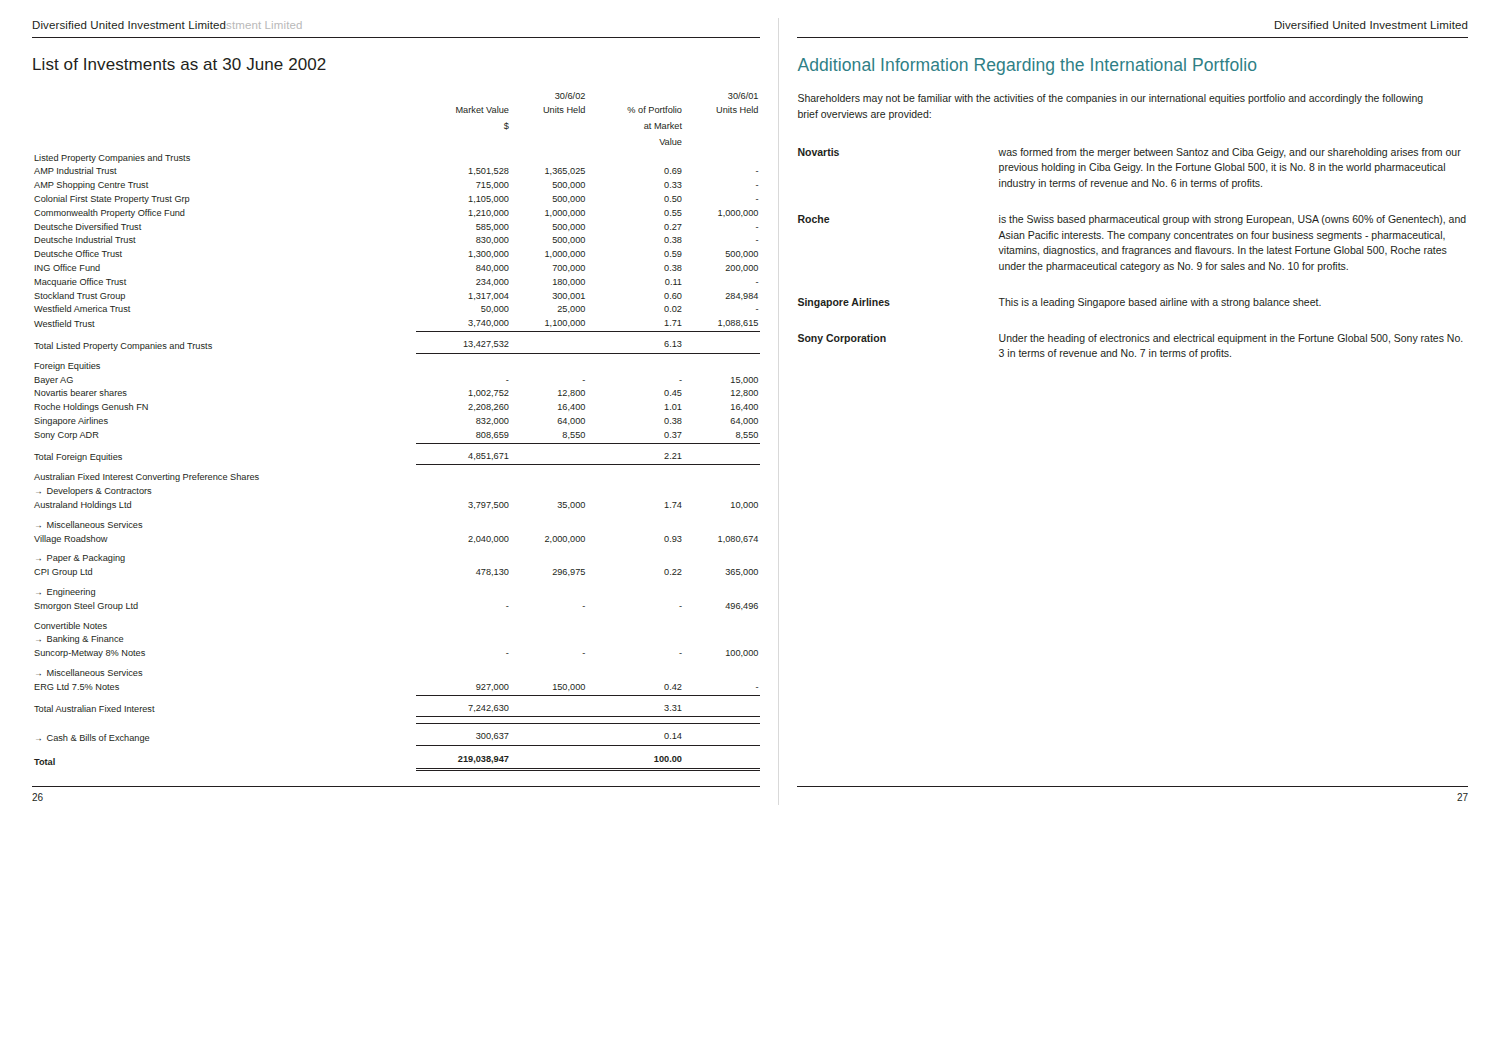Diversified United Investment Limitedstment Limited
List of Investments as at 30 June 2002
| | | 30/6/02 | | 30/6/01 |
| --- | --- | --- | --- | --- |
| | Market Value | Units Held | % of Portfolio | Units Held |
| | $ | | at Market | |
| | | | Value | |
| Listed Property Companies and Trusts | | | | |
| AMP Industrial Trust | 1,501,528 | 1,365,025 | 0.69 | - |
| AMP Shopping Centre Trust | 715,000 | 500,000 | 0.33 | - |
| Colonial First State Property Trust Grp | 1,105,000 | 500,000 | 0.50 | - |
| Commonwealth Property Office Fund | 1,210,000 | 1,000,000 | 0.55 | 1,000,000 |
| Deutsche Diversified Trust | 585,000 | 500,000 | 0.27 | - |
| Deutsche Industrial Trust | 830,000 | 500,000 | 0.38 | - |
| Deutsche Office Trust | 1,300,000 | 1,000,000 | 0.59 | 500,000 |
| ING Office Fund | 840,000 | 700,000 | 0.38 | 200,000 |
| Macquarie Office Trust | 234,000 | 180,000 | 0.11 | - |
| Stockland Trust Group | 1,317,004 | 300,001 | 0.60 | 284,984 |
| Westfield America Trust | 50,000 | 25,000 | 0.02 | - |
| Westfield Trust | 3,740,000 | 1,100,000 | 1.71 | 1,088,615 |
| Total Listed Property Companies and Trusts | 13,427,532 | | 6.13 | |
| Foreign Equities | | | | |
| Bayer AG | - | - | - | 15,000 |
| Novartis bearer shares | 1,002,752 | 12,800 | 0.45 | 12,800 |
| Roche Holdings Genush FN | 2,208,260 | 16,400 | 1.01 | 16,400 |
| Singapore Airlines | 832,000 | 64,000 | 0.38 | 64,000 |
| Sony Corp ADR | 808,659 | 8,550 | 0.37 | 8,550 |
| Total Foreign Equities | 4,851,671 | | 2.21 | |
| Australian Fixed Interest Converting Preference Shares | | | | |
| Developers & Contractors | | | | |
| Australand Holdings Ltd | 3,797,500 | 35,000 | 1.74 | 10,000 |
| Miscellaneous Services | | | | |
| Village Roadshow | 2,040,000 | 2,000,000 | 0.93 | 1,080,674 |
| Paper & Packaging | | | | |
| CPI Group Ltd | 478,130 | 296,975 | 0.22 | 365,000 |
| Engineering | | | | |
| Smorgon Steel Group Ltd | - | - | - | 496,496 |
| Convertible Notes | | | | |
| Banking & Finance | | | | |
| Suncorp-Metway 8% Notes | - | - | - | 100,000 |
| Miscellaneous Services | | | | |
| ERG Ltd 7.5% Notes | 927,000 | 150,000 | 0.42 | - |
| Total Australian Fixed Interest | 7,242,630 | | 3.31 | |
| Cash & Bills of Exchange | 300,637 | | 0.14 | |
| Total | 219,038,947 | | 100.00 | |
26
Diversified United Investment Limited
Additional Information Regarding the International Portfolio
Shareholders may not be familiar with the activities of the companies in our international equities portfolio and accordingly the following brief overviews are provided:
Novartis
was formed from the merger between Santoz and Ciba Geigy, and our shareholding arises from our previous holding in Ciba Geigy. In the Fortune Global 500, it is No. 8 in the world pharmaceutical industry in terms of revenue and No. 6 in terms of profits.
Roche
is the Swiss based pharmaceutical group with strong European, USA (owns 60% of Genentech), and Asian Pacific interests. The company concentrates on four business segments - pharmaceutical, vitamins, diagnostics, and fragrances and flavours. In the latest Fortune Global 500, Roche rates under the pharmaceutical category as No. 9 for sales and No. 10 for profits.
Singapore Airlines
This is a leading Singapore based airline with a strong balance sheet.
Sony Corporation
Under the heading of electronics and electrical equipment in the Fortune Global 500, Sony rates No. 3 in terms of revenue and No. 7 in terms of profits.
27